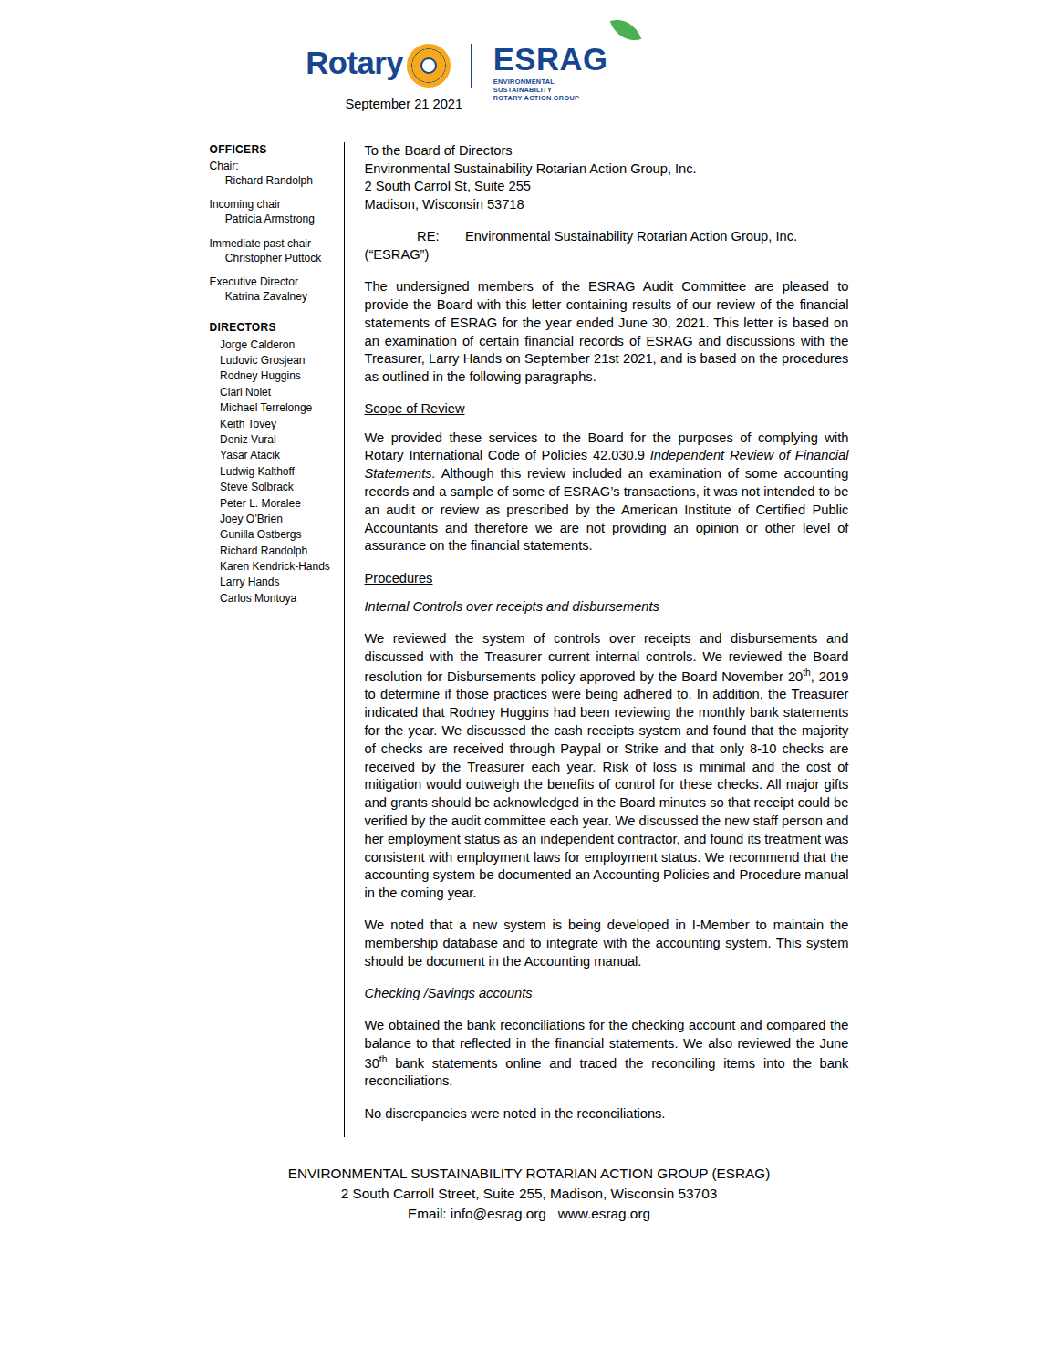Rotary
ESRAG
ENVIRONMENTAL
SUSTAINABILITY
ROTARY ACTION GROUP
September 21 2021
OFFICERS
Chair:
Richard Randolph
Incoming chair
Patricia Armstrong
Immediate past chair
Christopher Puttock
Executive Director
Katrina Zavalney
DIRECTORS
Jorge Calderon
Ludovic Grosjean
Rodney Huggins
Clari Nolet
Michael Terrelonge
Keith Tovey
Deniz Vural
Yasar Atacik
Ludwig Kalthoff
Steve Solbrack
Peter L. Moralee
Joey O’Brien
Gunilla Ostbergs
Richard Randolph
Karen Kendrick-Hands
Larry Hands
Carlos Montoya
To the Board of Directors
Environmental Sustainability Rotarian Action Group, Inc.
2 South Carrol St, Suite 255
Madison, Wisconsin 53718
RE: Environmental Sustainability Rotarian Action Group, Inc. (“ESRAG”)
The undersigned members of the ESRAG Audit Committee are pleased to provide the Board with this letter containing results of our review of the financial statements of ESRAG for the year ended June 30, 2021. This letter is based on an examination of certain financial records of ESRAG and discussions with the Treasurer, Larry Hands on September 21st 2021, and is based on the procedures as outlined in the following paragraphs.
Scope of Review
We provided these services to the Board for the purposes of complying with Rotary International Code of Policies 42.030.9 Independent Review of Financial Statements. Although this review included an examination of some accounting records and a sample of some of ESRAG’s transactions, it was not intended to be an audit or review as prescribed by the American Institute of Certified Public Accountants and therefore we are not providing an opinion or other level of assurance on the financial statements.
Procedures
Internal Controls over receipts and disbursements
We reviewed the system of controls over receipts and disbursements and discussed with the Treasurer current internal controls. We reviewed the Board resolution for Disbursements policy approved by the Board November 20th, 2019 to determine if those practices were being adhered to. In addition, the Treasurer indicated that Rodney Huggins had been reviewing the monthly bank statements for the year. We discussed the cash receipts system and found that the majority of checks are received through Paypal or Strike and that only 8-10 checks are received by the Treasurer each year. Risk of loss is minimal and the cost of mitigation would outweigh the benefits of control for these checks. All major gifts and grants should be acknowledged in the Board minutes so that receipt could be verified by the audit committee each year. We discussed the new staff person and her employment status as an independent contractor, and found its treatment was consistent with employment laws for employment status. We recommend that the accounting system be documented an Accounting Policies and Procedure manual in the coming year.
We noted that a new system is being developed in I-Member to maintain the membership database and to integrate with the accounting system. This system should be document in the Accounting manual.
Checking /Savings accounts
We obtained the bank reconciliations for the checking account and compared the balance to that reflected in the financial statements. We also reviewed the June 30th bank statements online and traced the reconciling items into the bank reconciliations.
No discrepancies were noted in the reconciliations.
ENVIRONMENTAL SUSTAINABILITY ROTARIAN ACTION GROUP (ESRAG)
2 South Carroll Street, Suite 255, Madison, Wisconsin 53703
Email: info@esrag.org www.esrag.org